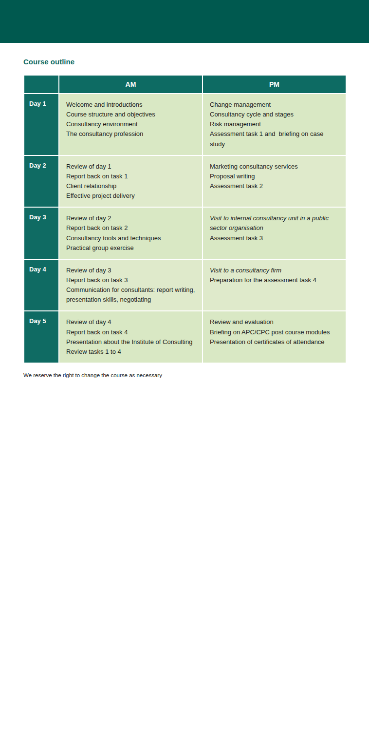Course outline
| | AM | PM |
| --- | --- | --- |
| Day 1 | Welcome and introductions Course structure and objectives Consultancy environment The consultancy profession | Change management Consultancy cycle and stages Risk management Assessment task 1 and briefing on case study |
| Day 2 | Review of day 1 Report back on task 1 Client relationship Effective project delivery | Marketing consultancy services Proposal writing Assessment task 2 |
| Day 3 | Review of day 2 Report back on task 2 Consultancy tools and techniques Practical group exercise | Visit to internal consultancy unit in a public sector organisation Assessment task 3 |
| Day 4 | Review of day 3 Report back on task 3 Communication for consultants: report writing, presentation skills, negotiating | Visit to a consultancy firm Preparation for the assessment task 4 |
| Day 5 | Review of day 4 Report back on task 4 Presentation about the Institute of Consulting Review tasks 1 to 4 | Review and evaluation Briefing on APC/CPC post course modules Presentation of certificates of attendance |
We reserve the right to change the course as necessary